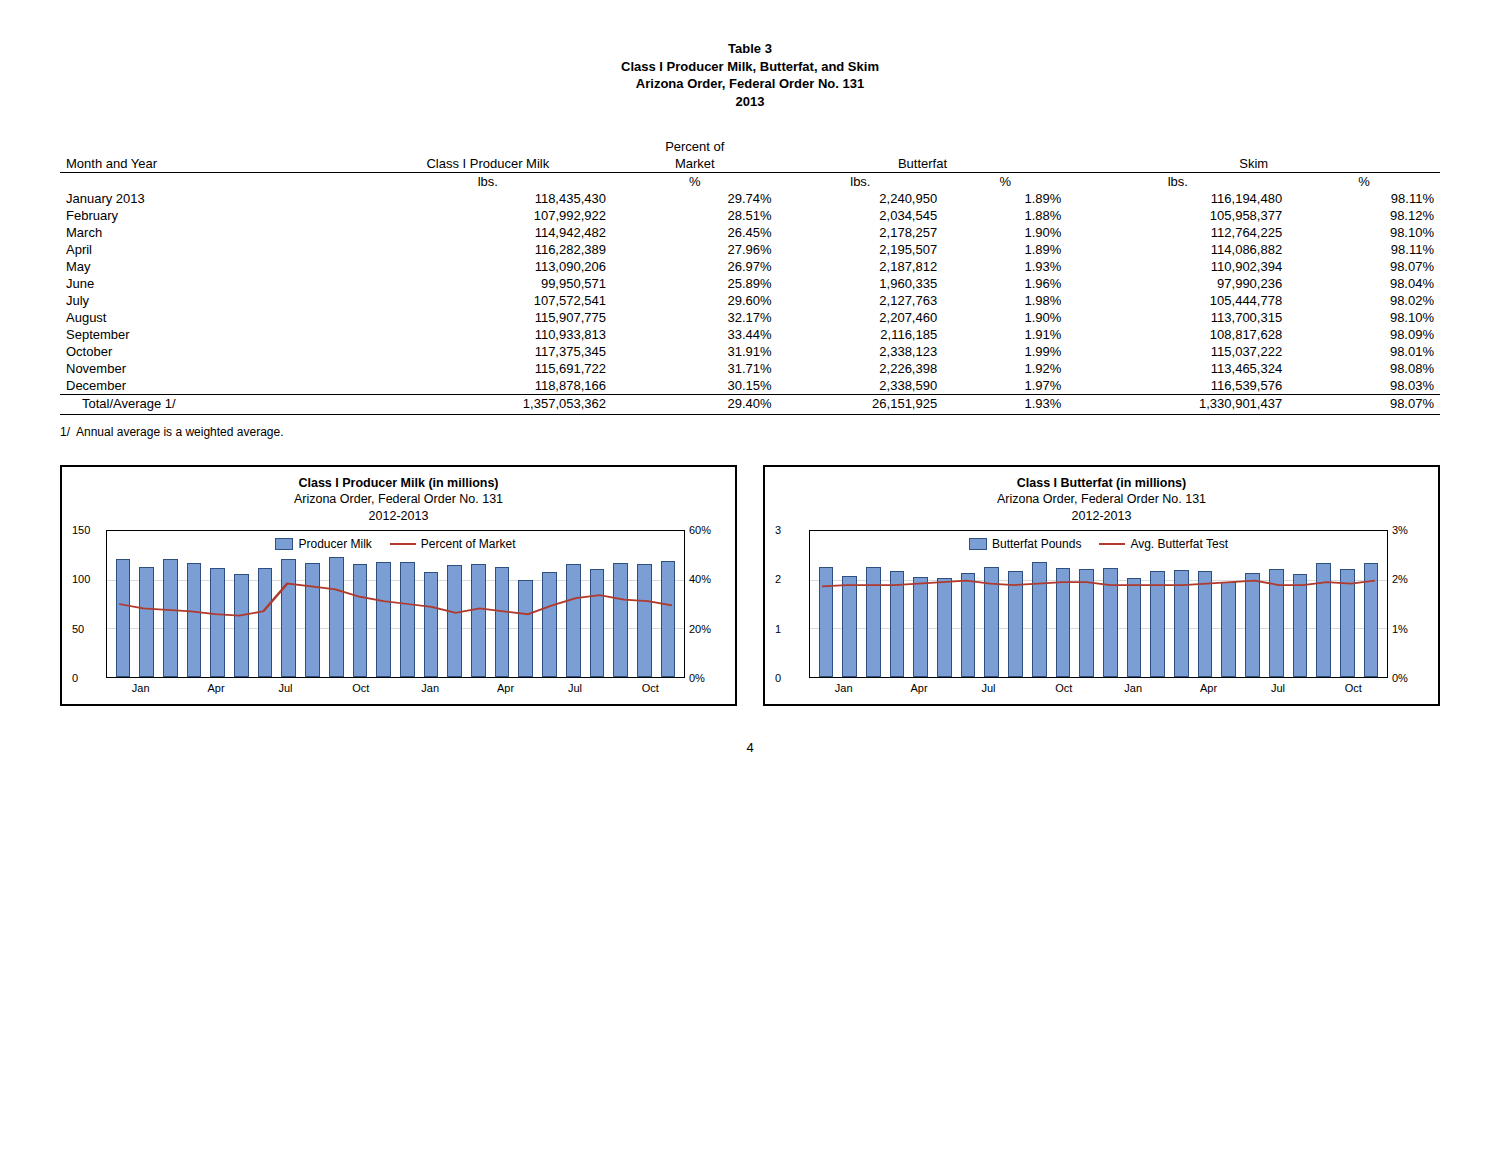Table 3
Class I Producer Milk, Butterfat, and Skim
Arizona Order, Federal Order No. 131
2013
| | | Percent of | | | | |
| --- | --- | --- | --- | --- | --- | --- |
| Month and Year | Class I Producer Milk | Market | Butterfat | Skim |
| | lbs. | % | lbs. | % | lbs. | % |
| January 2013 | 118,435,430 | 29.74% | 2,240,950 | 1.89% | 116,194,480 | 98.11% |
| February | 107,992,922 | 28.51% | 2,034,545 | 1.88% | 105,958,377 | 98.12% |
| March | 114,942,482 | 26.45% | 2,178,257 | 1.90% | 112,764,225 | 98.10% |
| April | 116,282,389 | 27.96% | 2,195,507 | 1.89% | 114,086,882 | 98.11% |
| May | 113,090,206 | 26.97% | 2,187,812 | 1.93% | 110,902,394 | 98.07% |
| June | 99,950,571 | 25.89% | 1,960,335 | 1.96% | 97,990,236 | 98.04% |
| July | 107,572,541 | 29.60% | 2,127,763 | 1.98% | 105,444,778 | 98.02% |
| August | 115,907,775 | 32.17% | 2,207,460 | 1.90% | 113,700,315 | 98.10% |
| September | 110,933,813 | 33.44% | 2,116,185 | 1.91% | 108,817,628 | 98.09% |
| October | 117,375,345 | 31.91% | 2,338,123 | 1.99% | 115,037,222 | 98.01% |
| November | 115,691,722 | 31.71% | 2,226,398 | 1.92% | 113,465,324 | 98.08% |
| December | 118,878,166 | 30.15% | 2,338,590 | 1.97% | 116,539,576 | 98.03% |
| Total/Average 1/ | 1,357,053,362 | 29.40% | 26,151,925 | 1.93% | 1,330,901,437 | 98.07% |
1/ Annual average is a weighted average.
Class I Producer Milk (in millions)
Arizona Order, Federal Order No. 131
2012-2013
150
100
50
0
60%
40%
20%
0%
Producer Milk Percent of Market
Jan
Apr
Jul
Oct
Jan
Apr
Jul
Oct
Class I Butterfat (in millions)
Arizona Order, Federal Order No. 131
2012-2013
3
2
1
0
3%
2%
1%
0%
Butterfat Pounds Avg. Butterfat Test
Jan
Apr
Jul
Oct
Jan
Apr
Jul
Oct
4